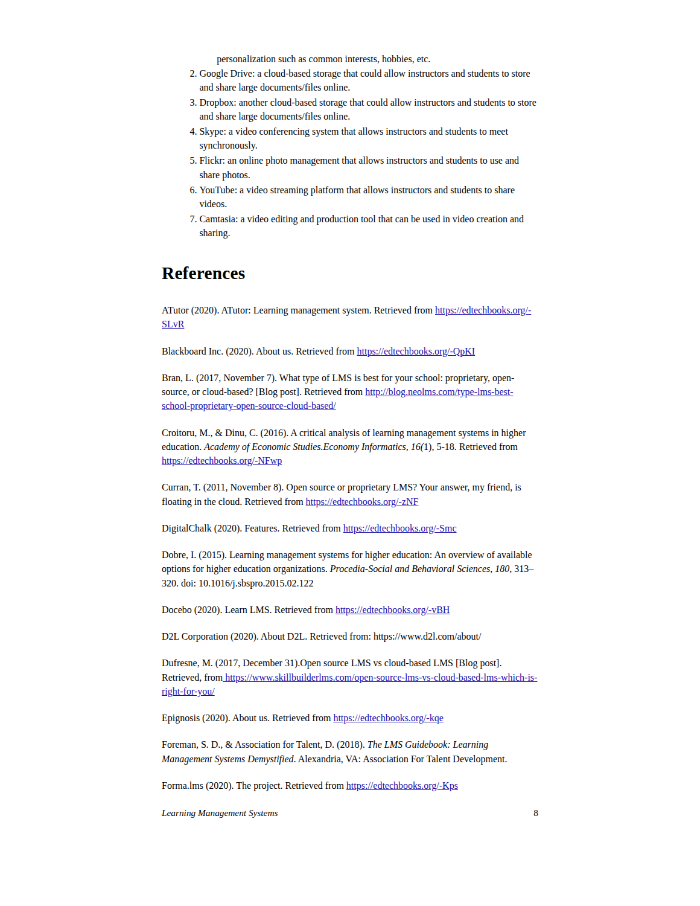personalization such as common interests, hobbies, etc.
Google Drive: a cloud-based storage that could allow instructors and students to store and share large documents/files online.
Dropbox: another cloud-based storage that could allow instructors and students to store and share large documents/files online.
Skype: a video conferencing system that allows instructors and students to meet synchronously.
Flickr: an online photo management that allows instructors and students to use and share photos.
YouTube: a video streaming platform that allows instructors and students to share videos.
Camtasia: a video editing and production tool that can be used in video creation and sharing.
References
ATutor (2020). ATutor: Learning management system. Retrieved from https://edtechbooks.org/-SLvR
Blackboard Inc. (2020). About us. Retrieved from https://edtechbooks.org/-QpKI
Bran, L. (2017, November 7). What type of LMS is best for your school: proprietary, open-source, or cloud-based? [Blog post]. Retrieved from http://blog.neolms.com/type-lms-best-school-proprietary-open-source-cloud-based/
Croitoru, M., & Dinu, C. (2016). A critical analysis of learning management systems in higher education. Academy of Economic Studies.Economy Informatics, 16(1), 5-18. Retrieved from https://edtechbooks.org/-NFwp
Curran, T. (2011, November 8). Open source or proprietary LMS? Your answer, my friend, is floating in the cloud. Retrieved from https://edtechbooks.org/-zNF
DigitalChalk (2020). Features. Retrieved from https://edtechbooks.org/-Smc
Dobre, I. (2015). Learning management systems for higher education: An overview of available options for higher education organizations. Procedia-Social and Behavioral Sciences, 180, 313–320. doi: 10.1016/j.sbspro.2015.02.122
Docebo (2020). Learn LMS. Retrieved from https://edtechbooks.org/-vBH
D2L Corporation (2020). About D2L. Retrieved from: https://www.d2l.com/about/
Dufresne, M. (2017, December 31).Open source LMS vs cloud-based LMS [Blog post]. Retrieved, from https://www.skillbuilderlms.com/open-source-lms-vs-cloud-based-lms-which-is-right-for-you/
Epignosis (2020). About us. Retrieved from https://edtechbooks.org/-kqe
Foreman, S. D., & Association for Talent, D. (2018). The LMS Guidebook: Learning Management Systems Demystified. Alexandria, VA: Association For Talent Development.
Forma.lms (2020). The project. Retrieved from https://edtechbooks.org/-Kps
Learning Management Systems 8